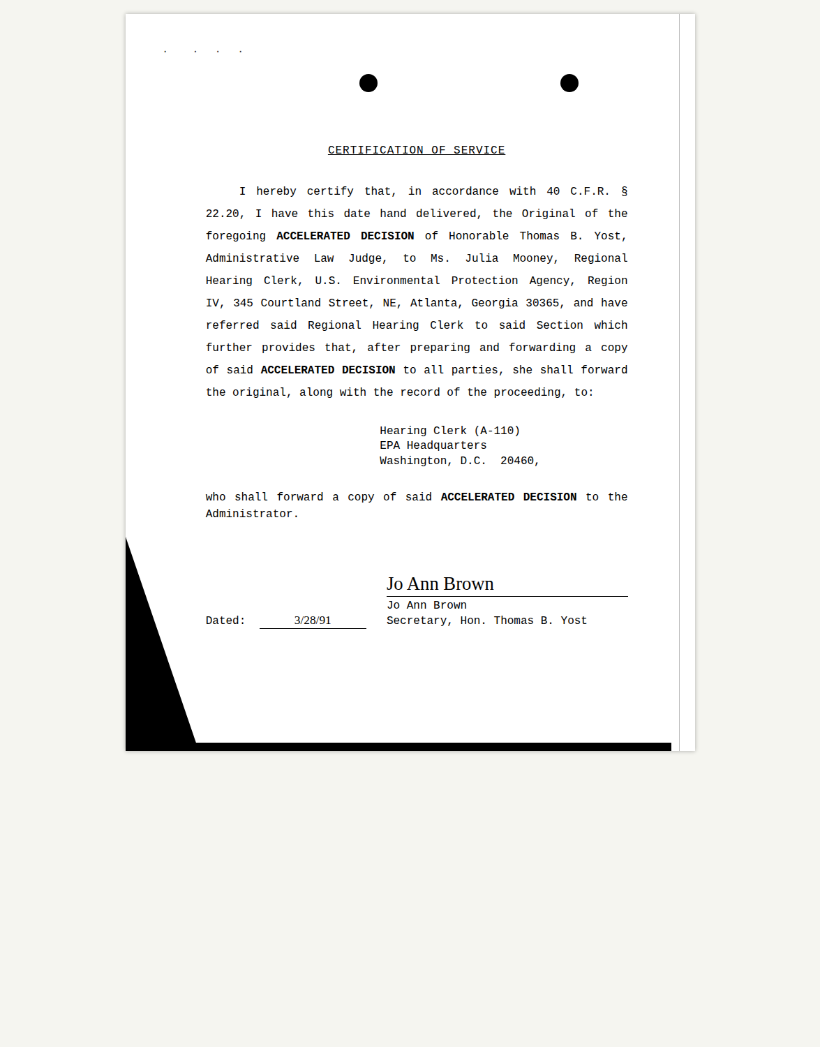. . . .
CERTIFICATION OF SERVICE
I hereby certify that, in accordance with 40 C.F.R. § 22.20, I have this date hand delivered, the Original of the foregoing ACCELERATED DECISION of Honorable Thomas B. Yost, Administrative Law Judge, to Ms. Julia Mooney, Regional Hearing Clerk, U.S. Environmental Protection Agency, Region IV, 345 Courtland Street, NE, Atlanta, Georgia 30365, and have referred said Regional Hearing Clerk to said Section which further provides that, after preparing and forwarding a copy of said ACCELERATED DECISION to all parties, she shall forward the original, along with the record of the proceeding, to:
Hearing Clerk (A-110)
EPA Headquarters
Washington, D.C. 20460,
who shall forward a copy of said ACCELERATED DECISION to the Administrator.
Dated: 3/28/91
Jo Ann Brown
Jo Ann Brown
Secretary, Hon. Thomas B. Yost